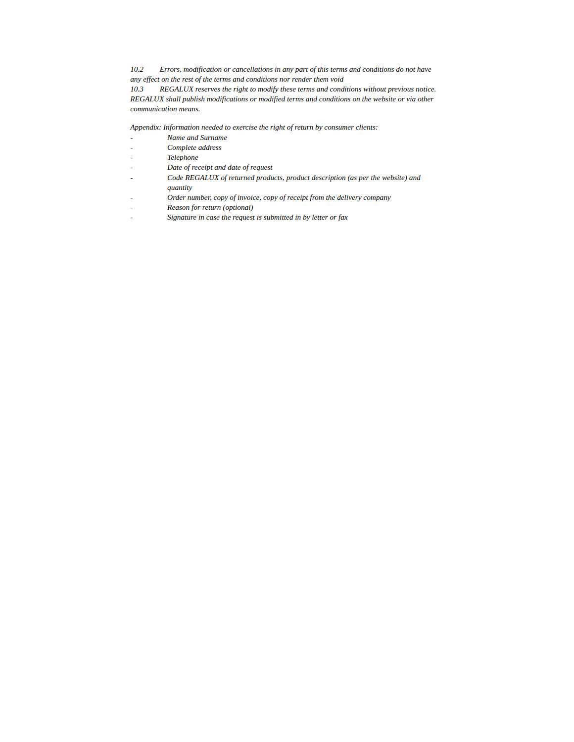10.2 Errors, modification or cancellations in any part of this terms and conditions do not have any effect on the rest of the terms and conditions nor render them void
10.3 REGALUX reserves the right to modify these terms and conditions without previous notice. REGALUX shall publish modifications or modified terms and conditions on the website or via other communication means.
Appendix: Information needed to exercise the right of return by consumer clients:
-Name and Surname
-Complete address
-Telephone
-Date of receipt and date of request
-Code REGALUX of returned products, product description (as per the website) and quantity
-Order number, copy of invoice, copy of receipt from the delivery company
-Reason for return (optional)
-Signature in case the request is submitted in by letter or fax